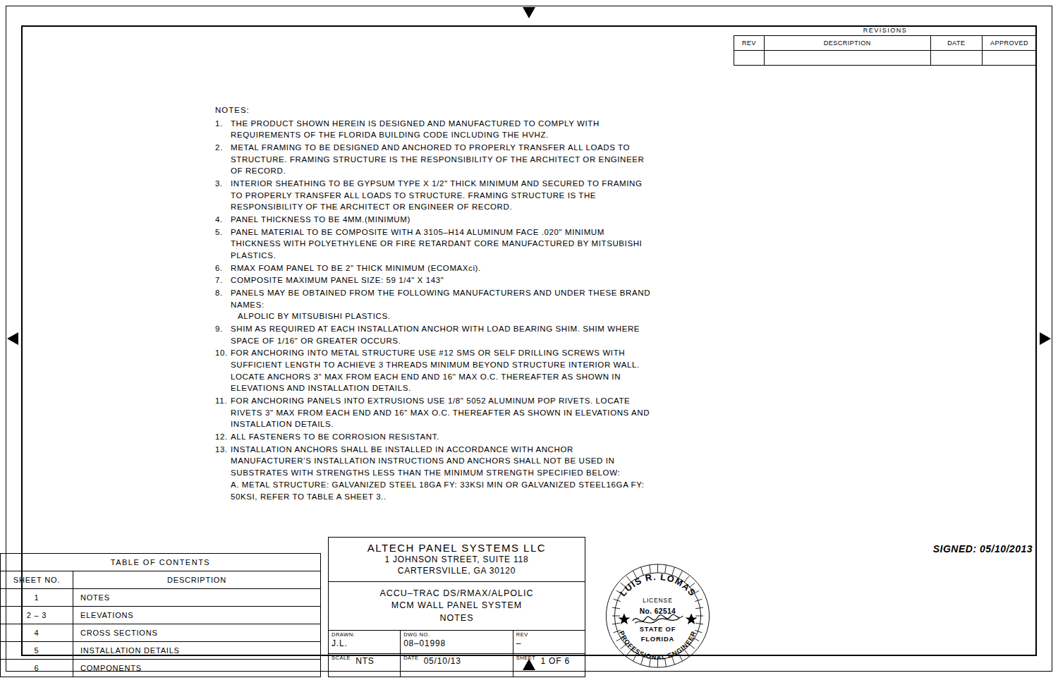| REVISIONS |
| --- |
| REV | DESCRIPTION | DATE | APPROVED |
NOTES:
THE PRODUCT SHOWN HEREIN IS DESIGNED AND MANUFACTURED TO COMPLY WITH REQUIREMENTS OF THE FLORIDA BUILDING CODE INCLUDING THE HVHZ.
METAL FRAMING TO BE DESIGNED AND ANCHORED TO PROPERLY TRANSFER ALL LOADS TO STRUCTURE. FRAMING STRUCTURE IS THE RESPONSIBILITY OF THE ARCHITECT OR ENGINEER OF RECORD.
INTERIOR SHEATHING TO BE GYPSUM TYPE X 1/2" THICK MINIMUM AND SECURED TO FRAMING TO PROPERLY TRANSFER ALL LOADS TO STRUCTURE. FRAMING STRUCTURE IS THE RESPONSIBILITY OF THE ARCHITECT OR ENGINEER OF RECORD.
PANEL THICKNESS TO BE 4MM.(MINIMUM)
PANEL MATERIAL TO BE COMPOSITE WITH A 3105–H14 ALUMINUM FACE .020" MINIMUM THICKNESS WITH POLYETHYLENE OR FIRE RETARDANT CORE MANUFACTURED BY MITSUBISHI PLASTICS.
RMAX FOAM PANEL TO BE 2" THICK MINIMUM (ECOMAXci).
COMPOSITE MAXIMUM PANEL SIZE: 59 1/4" X 143"
PANELS MAY BE OBTAINED FROM THE FOLLOWING MANUFACTURERS AND UNDER THESE BRAND NAMES: ALPOLIC BY MITSUBISHI PLASTICS.
SHIM AS REQUIRED AT EACH INSTALLATION ANCHOR WITH LOAD BEARING SHIM. SHIM WHERE SPACE OF 1/16" OR GREATER OCCURS.
FOR ANCHORING INTO METAL STRUCTURE USE #12 SMS OR SELF DRILLING SCREWS WITH SUFFICIENT LENGTH TO ACHIEVE 3 THREADS MINIMUM BEYOND STRUCTURE INTERIOR WALL. LOCATE ANCHORS 3" MAX FROM EACH END AND 16" MAX O.C. THEREAFTER AS SHOWN IN ELEVATIONS AND INSTALLATION DETAILS.
FOR ANCHORING PANELS INTO EXTRUSIONS USE 1/8" 5052 ALUMINUM POP RIVETS. LOCATE RIVETS 3" MAX FROM EACH END AND 16" MAX O.C. THEREAFTER AS SHOWN IN ELEVATIONS AND INSTALLATION DETAILS.
ALL FASTENERS TO BE CORROSION RESISTANT.
INSTALLATION ANCHORS SHALL BE INSTALLED IN ACCORDANCE WITH ANCHOR MANUFACTURER’S INSTALLATION INSTRUCTIONS AND ANCHORS SHALL NOT BE USED IN SUBSTRATES WITH STRENGTHS LESS THAN THE MINIMUM STRENGTH SPECIFIED BELOW: A. METAL STRUCTURE: GALVANIZED STEEL 18GA FY: 33KSI MIN OR GALVANIZED STEEL16GA FY: 50KSI, REFER TO TABLE A SHEET 3..
SIGNED: 05/10/2013
| TABLE OF CONTENTS |
| --- |
| SHEET NO. | DESCRIPTION |
| 1 | NOTES |
| 2 – 3 | ELEVATIONS |
| 4 | CROSS SECTIONS |
| 5 | INSTALLATION DETAILS |
| 6 | COMPONENTS |
ALTECH PANEL SYSTEMS LLC
1 JOHNSON STREET, SUITE 118
CARTERSVILLE, GA 30120
ACCU–TRAC DS/RMAX/ALPOLIC
MCM WALL PANEL SYSTEM
NOTES
DRAWN: J.L.
DWG NO. 08–01998
REV –
SCALE NTS
DATE 05/10/13
SHEET 1 OF 6
LUIS R. LOMAS PROFESSIONAL ENGINEER LICENSE No. 62514 STATE OF FLORIDA